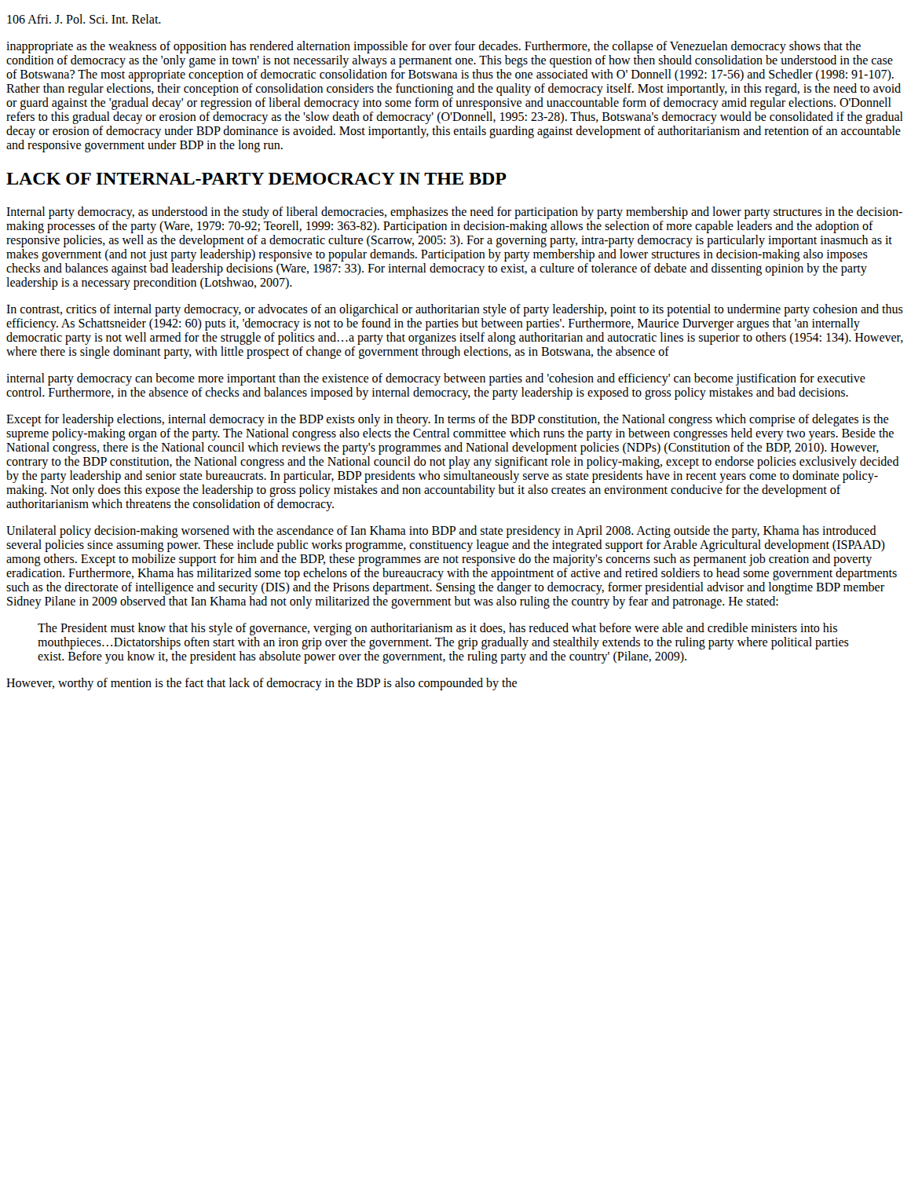106 Afri. J. Pol. Sci. Int. Relat.
inappropriate as the weakness of opposition has rendered alternation impossible for over four decades. Furthermore, the collapse of Venezuelan democracy shows that the condition of democracy as the 'only game in town' is not necessarily always a permanent one. This begs the question of how then should consolidation be understood in the case of Botswana? The most appropriate conception of democratic consolidation for Botswana is thus the one associated with O' Donnell (1992: 17-56) and Schedler (1998: 91-107). Rather than regular elections, their conception of consolidation considers the functioning and the quality of democracy itself. Most importantly, in this regard, is the need to avoid or guard against the 'gradual decay' or regression of liberal democracy into some form of unresponsive and unaccountable form of democracy amid regular elections. O'Donnell refers to this gradual decay or erosion of democracy as the 'slow death of democracy' (O'Donnell, 1995: 23-28). Thus, Botswana's democracy would be consolidated if the gradual decay or erosion of democracy under BDP dominance is avoided. Most importantly, this entails guarding against development of authoritarianism and retention of an accountable and responsive government under BDP in the long run.
LACK OF INTERNAL-PARTY DEMOCRACY IN THE BDP
Internal party democracy, as understood in the study of liberal democracies, emphasizes the need for participation by party membership and lower party structures in the decision-making processes of the party (Ware, 1979: 70-92; Teorell, 1999: 363-82). Participation in decision-making allows the selection of more capable leaders and the adoption of responsive policies, as well as the development of a democratic culture (Scarrow, 2005: 3). For a governing party, intra-party democracy is particularly important inasmuch as it makes government (and not just party leadership) responsive to popular demands. Participation by party membership and lower structures in decision-making also imposes checks and balances against bad leadership decisions (Ware, 1987: 33). For internal democracy to exist, a culture of tolerance of debate and dissenting opinion by the party leadership is a necessary precondition (Lotshwao, 2007).
In contrast, critics of internal party democracy, or advocates of an oligarchical or authoritarian style of party leadership, point to its potential to undermine party cohesion and thus efficiency. As Schattsneider (1942: 60) puts it, 'democracy is not to be found in the parties but between parties'. Furthermore, Maurice Durverger argues that 'an internally democratic party is not well armed for the struggle of politics and…a party that organizes itself along authoritarian and autocratic lines is superior to others (1954: 134). However, where there is single dominant party, with little prospect of change of government through elections, as in Botswana, the absence of
internal party democracy can become more important than the existence of democracy between parties and 'cohesion and efficiency' can become justification for executive control. Furthermore, in the absence of checks and balances imposed by internal democracy, the party leadership is exposed to gross policy mistakes and bad decisions.
Except for leadership elections, internal democracy in the BDP exists only in theory. In terms of the BDP constitution, the National congress which comprise of delegates is the supreme policy-making organ of the party. The National congress also elects the Central committee which runs the party in between congresses held every two years. Beside the National congress, there is the National council which reviews the party's programmes and National development policies (NDPs) (Constitution of the BDP, 2010). However, contrary to the BDP constitution, the National congress and the National council do not play any significant role in policy-making, except to endorse policies exclusively decided by the party leadership and senior state bureaucrats. In particular, BDP presidents who simultaneously serve as state presidents have in recent years come to dominate policy-making. Not only does this expose the leadership to gross policy mistakes and non accountability but it also creates an environment conducive for the development of authoritarianism which threatens the consolidation of democracy.
Unilateral policy decision-making worsened with the ascendance of Ian Khama into BDP and state presidency in April 2008. Acting outside the party, Khama has introduced several policies since assuming power. These include public works programme, constituency league and the integrated support for Arable Agricultural development (ISPAAD) among others. Except to mobilize support for him and the BDP, these programmes are not responsive do the majority's concerns such as permanent job creation and poverty eradication. Furthermore, Khama has militarized some top echelons of the bureaucracy with the appointment of active and retired soldiers to head some government departments such as the directorate of intelligence and security (DIS) and the Prisons department. Sensing the danger to democracy, former presidential advisor and longtime BDP member Sidney Pilane in 2009 observed that Ian Khama had not only militarized the government but was also ruling the country by fear and patronage. He stated:
The President must know that his style of governance, verging on authoritarianism as it does, has reduced what before were able and credible ministers into his mouthpieces…Dictatorships often start with an iron grip over the government. The grip gradually and stealthily extends to the ruling party where political parties exist. Before you know it, the president has absolute power over the government, the ruling party and the country' (Pilane, 2009).
However, worthy of mention is the fact that lack of democracy in the BDP is also compounded by the